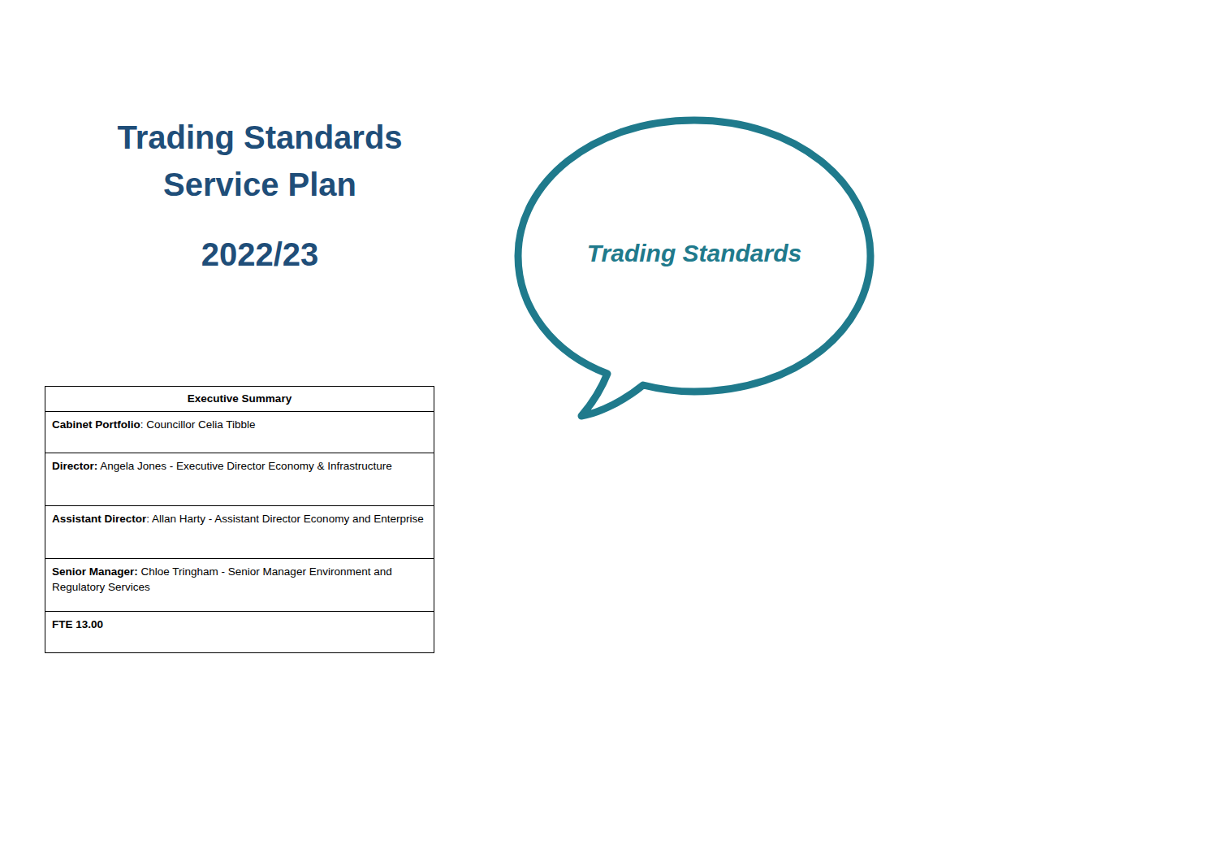Trading Standards
Service Plan 2022/23
Trading Standards
| Executive Summary |
| --- |
| Cabinet Portfolio : Councillor Celia Tibble |
| Director: Angela Jones - Executive Director Economy & Infrastructure |
| Assistant Director : Allan Harty - Assistant Director Economy and Enterprise |
| Senior Manager: Chloe Tringham - Senior Manager Environment and Regulatory Services |
| FTE 13.00 |